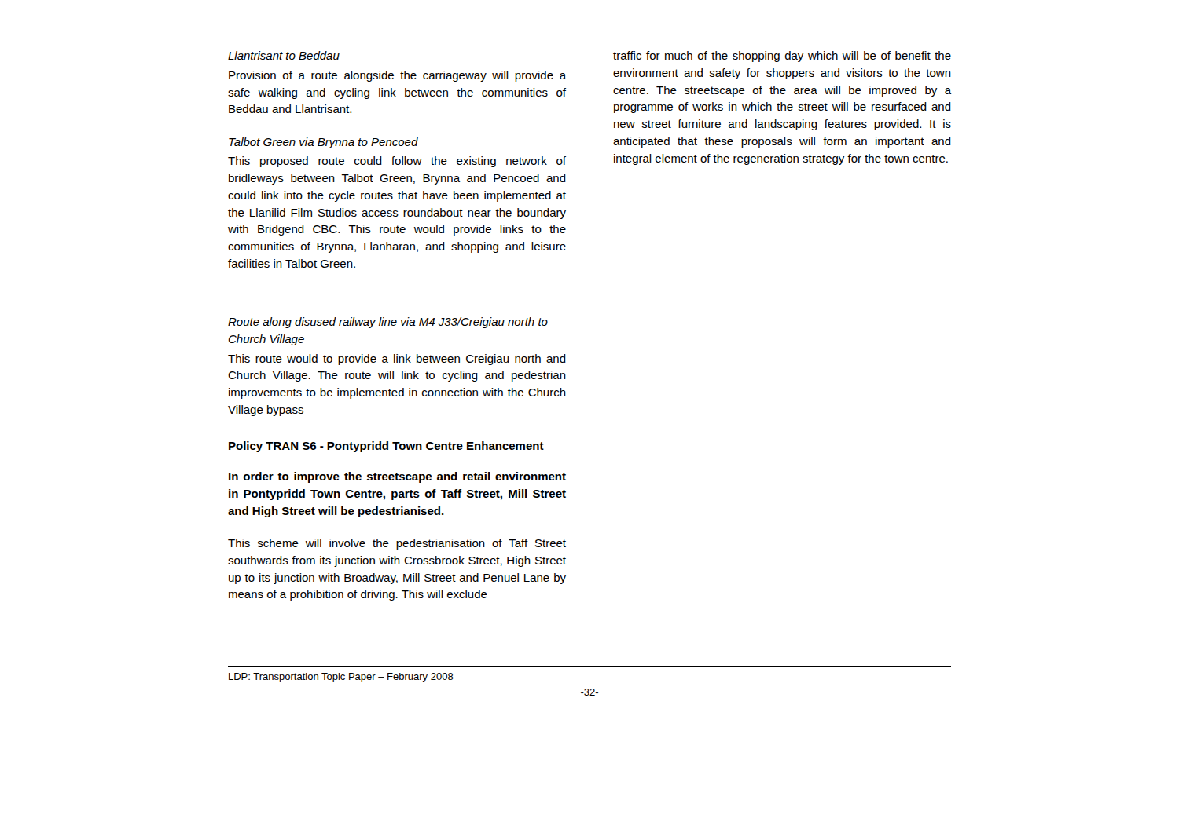Llantrisant to Beddau
Provision of a route alongside the carriageway will provide a safe walking and cycling link between the communities of Beddau and Llantrisant.
Talbot Green via Brynna to Pencoed
This proposed route could follow the existing network of bridleways between Talbot Green, Brynna and Pencoed and could link into the cycle routes that have been implemented at the Llanilid Film Studios access roundabout near the boundary with Bridgend CBC. This route would provide links to the communities of Brynna, Llanharan, and shopping and leisure facilities in Talbot Green.
Route along disused railway line via M4 J33/Creigiau north to Church Village
This route would to provide a link between Creigiau north and Church Village. The route will link to cycling and pedestrian improvements to be implemented in connection with the Church Village bypass
Policy TRAN S6 - Pontypridd Town Centre Enhancement
In order to improve the streetscape and retail environment in Pontypridd Town Centre, parts of Taff Street, Mill Street and High Street will be pedestrianised.
This scheme will involve the pedestrianisation of Taff Street southwards from its junction with Crossbrook Street, High Street up to its junction with Broadway, Mill Street and Penuel Lane by means of a prohibition of driving. This will exclude
traffic for much of the shopping day which will be of benefit the environment and safety for shoppers and visitors to the town centre. The streetscape of the area will be improved by a programme of works in which the street will be resurfaced and new street furniture and landscaping features provided. It is anticipated that these proposals will form an important and integral element of the regeneration strategy for the town centre.
LDP: Transportation Topic Paper – February 2008
-32-